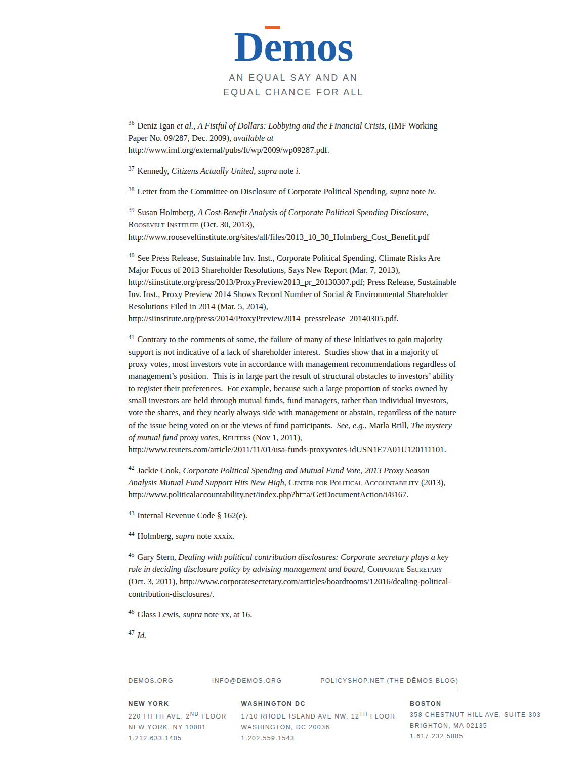Demos
AN EQUAL SAY AND AN
EQUAL CHANCE FOR ALL
36 Deniz Igan et al., A Fistful of Dollars: Lobbying and the Financial Crisis, (IMF Working Paper No. 09/287, Dec. 2009), available at http://www.imf.org/external/pubs/ft/wp/2009/wp09287.pdf.
37 Kennedy, Citizens Actually United, supra note i.
38 Letter from the Committee on Disclosure of Corporate Political Spending, supra note iv.
39 Susan Holmberg, A Cost-Benefit Analysis of Corporate Political Spending Disclosure, Roosevelt Institute (Oct. 30, 2013), http://www.rooseveltinstitute.org/sites/all/files/2013_10_30_Holmberg_Cost_Benefit.pdf
40 See Press Release, Sustainable Inv. Inst., Corporate Political Spending, Climate Risks Are Major Focus of 2013 Shareholder Resolutions, Says New Report (Mar. 7, 2013), http://siinstitute.org/press/2013/ProxyPreview2013_pr_20130307.pdf; Press Release, Sustainable Inv. Inst., Proxy Preview 2014 Shows Record Number of Social & Environmental Shareholder Resolutions Filed in 2014 (Mar. 5, 2014), http://siinstitute.org/press/2014/ProxyPreview2014_pressrelease_20140305.pdf.
41 Contrary to the comments of some, the failure of many of these initiatives to gain majority support is not indicative of a lack of shareholder interest. Studies show that in a majority of proxy votes, most investors vote in accordance with management recommendations regardless of management’s position. This is in large part the result of structural obstacles to investors’ ability to register their preferences. For example, because such a large proportion of stocks owned by small investors are held through mutual funds, fund managers, rather than individual investors, vote the shares, and they nearly always side with management or abstain, regardless of the nature of the issue being voted on or the views of fund participants. See, e.g., Marla Brill, The mystery of mutual fund proxy votes, Reuters (Nov 1, 2011), http://www.reuters.com/article/2011/11/01/usa-funds-proxyvotes-idUSN1E7A01U120111101.
42 Jackie Cook, Corporate Political Spending and Mutual Fund Vote, 2013 Proxy Season Analysis Mutual Fund Support Hits New High, Center for Political Accountability (2013), http://www.politicalaccountability.net/index.php?ht=a/GetDocumentAction/i/8167.
43 Internal Revenue Code § 162(e).
44 Holmberg, supra note xxxix.
45 Gary Stern, Dealing with political contribution disclosures: Corporate secretary plays a key role in deciding disclosure policy by advising management and board, Corporate Secretary (Oct. 3, 2011), http://www.corporatesecretary.com/articles/boardrooms/12016/dealing-political-contribution-disclosures/.
46 Glass Lewis, supra note xx, at 16.
47 Id.
DEMOS.ORG INFO@DEMOS.ORG POLICYSHOP.NET (THE DĒMOS BLOG)
NEW YORK 220 FIFTH AVE, 2ND FLOOR NEW YORK, NY 10001 1.212.633.1405
WASHINGTON DC 1710 RHODE ISLAND AVE NW, 12TH FLOOR WASHINGTON, DC 20036 1.202.559.1543
BOSTON 358 CHESTNUT HILL AVE, SUITE 303 BRIGHTON, MA 02135 1.617.232.5885